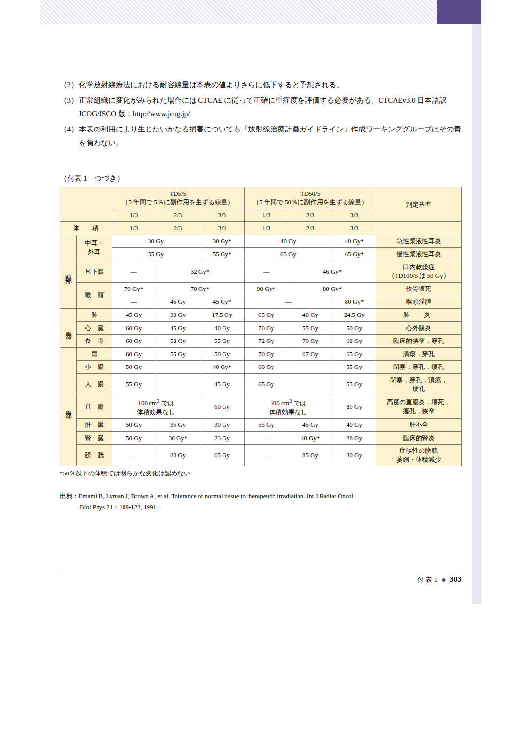（2）化学放射線療法における耐容線量は本表の値よりさらに低下すると予想される。
（3）正常組織に変化がみられた場合には CTCAE に従って正確に重症度を評価する必要がある。CTCAEv3.0 日本語訳 JCOG/JSCO 版：http://www.jcog.jp/
（4）本表の利用により生じたいかなる損害についても「放射線治療計画ガイドライン」作成ワーキンググループはその責を負わない。
（付表 1　つづき）
| | TD5/5 （5 年間で 5％に副作用を生ずる線量） | TD50/5 （5 年間で 50％に副作用を生ずる線量） | 判定基準 |
| --- | --- | --- | --- |
| 1/3 | 2/3 | 3/3 | 1/3 | 2/3 | 3/3 |
| 体 積 | 1/3 | 2/3 | 3/3 | 1/3 | 2/3 | 3/3 | |
| 頭頸部 | 中耳・ 外耳 | 30 Gy | 30 Gy* | 40 Gy | 40 Gy* | 急性漿液性耳炎 |
| 55 Gy | 55 Gy* | 65 Gy | 65 Gy* | 慢性漿液性耳炎 |
| 耳下腺 | ― | 32 Gy* | ― | 46 Gy* | 口内乾燥症 （TD100/5 は 50 Gy） |
| 喉 頭 | 79 Gy* | 70 Gy* | 90 Gy* | 80 Gy* | 軟骨壊死 |
| ― | 45 Gy | 45 Gy* | ― | 80 Gy* | 喉頭浮腫 |
| 胸部 | 肺 | 45 Gy | 30 Gy | 17.5 Gy | 65 Gy | 40 Gy | 24.5 Gy | 肺 炎 |
| 心 臓 | 60 Gy | 45 Gy | 40 Gy | 70 Gy | 55 Gy | 50 Gy | 心外膜炎 |
| 食 道 | 60 Gy | 58 Gy | 55 Gy | 72 Gy | 70 Gy | 68 Gy | 臨床的狭窄，穿孔 |
| 腹部 | 胃 | 60 Gy | 55 Gy | 50 Gy | 70 Gy | 67 Gy | 65 Gy | 潰瘍，穿孔 |
| 小 腸 | 50 Gy | | 40 Gy* | 60 Gy | | 55 Gy | 閉塞，穿孔，瘻孔 |
| 大 腸 | 55 Gy | | 45 Gy | 65 Gy | | 55 Gy | 閉塞，穿孔，潰瘍， 瘻孔 |
| 直 腸 | 100 cm 3 では 体積効果なし | 60 Gy | 100 cm 3 では 体積効果なし | 80 Gy | 高度の直腸炎，壊死， 瘻孔，狭窄 |
| 肝 臓 | 50 Gy | 35 Gy | 30 Gy | 55 Gy | 45 Gy | 40 Gy | 肝不全 |
| 腎 臓 | 50 Gy | 30 Gy* | 23 Gy | ― | 40 Gy* | 28 Gy | 臨床的腎炎 |
| 膀 胱 | ― | 80 Gy | 65 Gy | ― | 85 Gy | 80 Gy | 症候性の膀胱 萎縮・体積減少 |
*50％以下の体積では明らかな変化は認めない
出典：Emami B, Lyman J, Brown A, et al. Tolerance of normal tissue to therapeutic irradiation. Int J Radiat Oncol Biol Phys 21：109-122, 1991.
付 表 1 ● 303